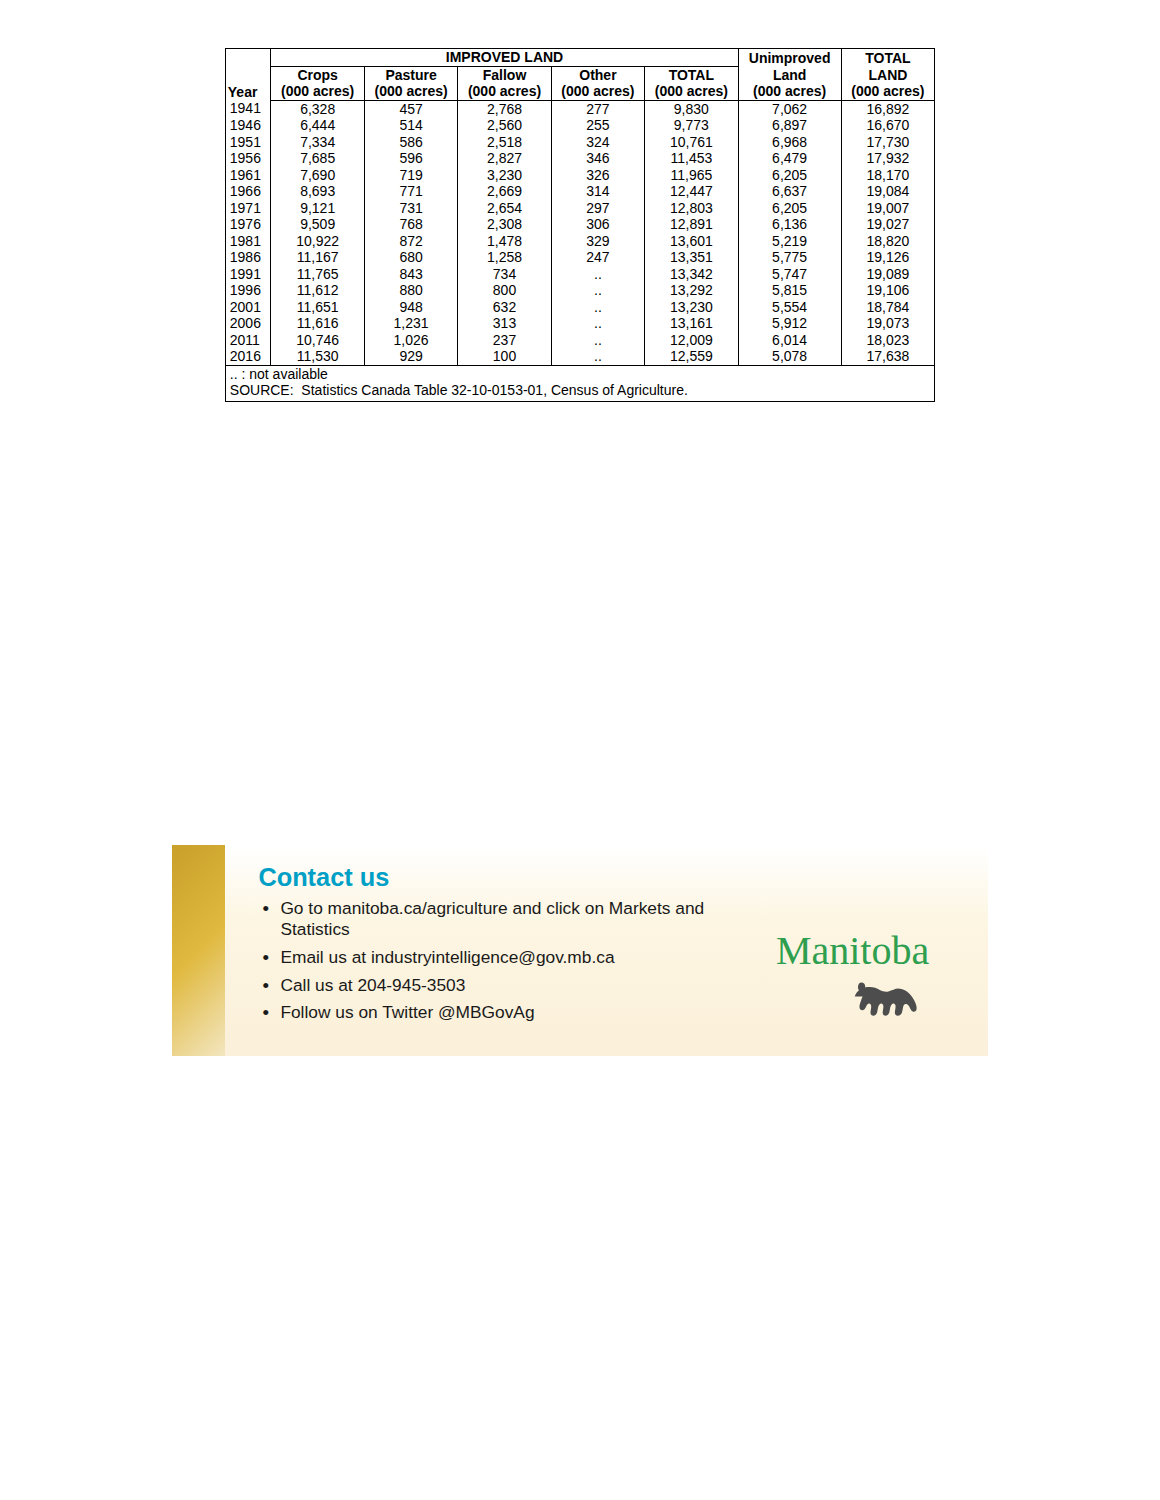| Year | IMPROVED LAND | Unimproved | TOTAL |
| --- | --- | --- | --- |
| Crops | Pasture | Fallow | Other | TOTAL | Land | LAND |
| (000 acres) | (000 acres) | (000 acres) | (000 acres) | (000 acres) | (000 acres) | (000 acres) |
| 1941 | 6,328 | 457 | 2,768 | 277 | 9,830 | 7,062 | 16,892 |
| 1946 | 6,444 | 514 | 2,560 | 255 | 9,773 | 6,897 | 16,670 |
| 1951 | 7,334 | 586 | 2,518 | 324 | 10,761 | 6,968 | 17,730 |
| 1956 | 7,685 | 596 | 2,827 | 346 | 11,453 | 6,479 | 17,932 |
| 1961 | 7,690 | 719 | 3,230 | 326 | 11,965 | 6,205 | 18,170 |
| 1966 | 8,693 | 771 | 2,669 | 314 | 12,447 | 6,637 | 19,084 |
| 1971 | 9,121 | 731 | 2,654 | 297 | 12,803 | 6,205 | 19,007 |
| 1976 | 9,509 | 768 | 2,308 | 306 | 12,891 | 6,136 | 19,027 |
| 1981 | 10,922 | 872 | 1,478 | 329 | 13,601 | 5,219 | 18,820 |
| 1986 | 11,167 | 680 | 1,258 | 247 | 13,351 | 5,775 | 19,126 |
| 1991 | 11,765 | 843 | 734 | .. | 13,342 | 5,747 | 19,089 |
| 1996 | 11,612 | 880 | 800 | .. | 13,292 | 5,815 | 19,106 |
| 2001 | 11,651 | 948 | 632 | .. | 13,230 | 5,554 | 18,784 |
| 2006 | 11,616 | 1,231 | 313 | .. | 13,161 | 5,912 | 19,073 |
| 2011 | 10,746 | 1,026 | 237 | .. | 12,009 | 6,014 | 18,023 |
| 2016 | 11,530 | 929 | 100 | .. | 12,559 | 5,078 | 17,638 |
| .. : not available |
| SOURCE: Statistics Canada Table 32-10-0153-01, Census of Agriculture. |
Contact us
Go to manitoba.ca/agriculture and click on Markets and Statistics
Email us at industryintelligence@gov.mb.ca
Call us at 204-945-3503
Follow us on Twitter @MBGovAg
Manitoba